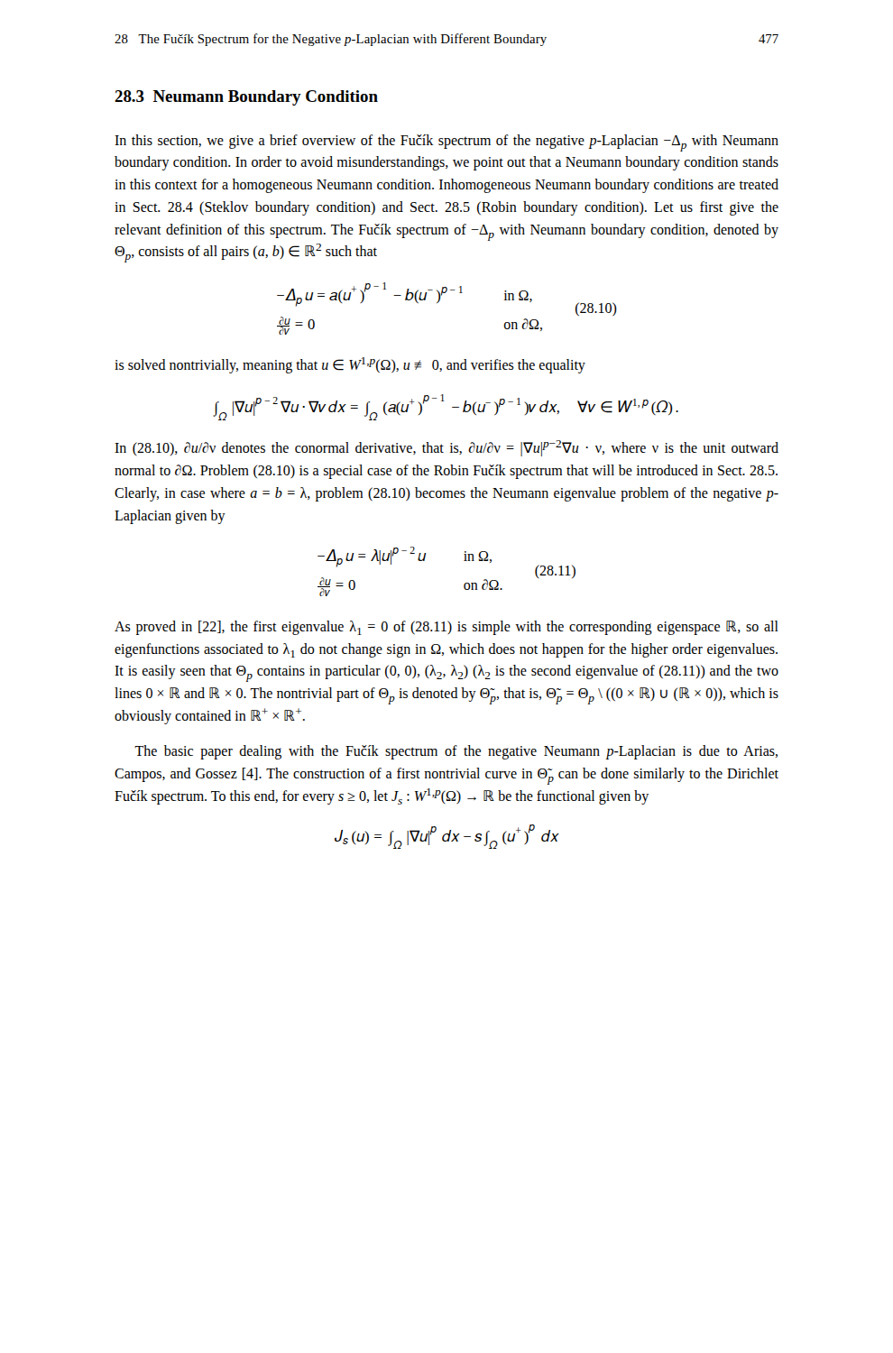28 The Fučík Spectrum for the Negative p-Laplacian with Different Boundary 477
28.3 Neumann Boundary Condition
In this section, we give a brief overview of the Fučík spectrum of the negative p-Laplacian −Δp with Neumann boundary condition. In order to avoid misunderstandings, we point out that a Neumann boundary condition stands in this context for a homogeneous Neumann condition. Inhomogeneous Neumann boundary conditions are treated in Sect. 28.4 (Steklov boundary condition) and Sect. 28.5 (Robin boundary condition). Let us first give the relevant definition of this spectrum. The Fučík spectrum of −Δp with Neumann boundary condition, denoted by Θp, consists of all pairs (a, b) ∈ ℝ2 such that
−Δpu = a(u+)p−1 − b(u−)p−1
in Ω,
∂u∂ν =0
on ∂Ω,
(28.10)
is solved nontrivially, meaning that u ∈ W1,p(Ω), u ≢ 0, and verifies the equality
∫Ω |∇u|p−2 ∇u⋅∇v dx = ∫Ω ( a(u+)p−1 − b(u−)p−1 ) vdx , ∀v∈W1,p(Ω).
In (28.10), ∂u/∂ν denotes the conormal derivative, that is, ∂u/∂ν = |∇u|p−2∇u · ν, where ν is the unit outward normal to ∂Ω. Problem (28.10) is a special case of the Robin Fučík spectrum that will be introduced in Sect. 28.5. Clearly, in case where a = b = λ, problem (28.10) becomes the Neumann eigenvalue problem of the negative p-Laplacian given by
−Δpu = λ|u|p−2u
in Ω,
∂u∂ν =0
on ∂Ω.
(28.11)
As proved in [22], the first eigenvalue λ1 = 0 of (28.11) is simple with the corresponding eigenspace ℝ, so all eigenfunctions associated to λ1 do not change sign in Ω, which does not happen for the higher order eigenvalues. It is easily seen that Θp contains in particular (0, 0), (λ2, λ2) (λ2 is the second eigenvalue of (28.11)) and the two lines 0 × ℝ and ℝ × 0. The nontrivial part of Θp is denoted by Θ̃p, that is, Θ̃p = Θp \ ((0 × ℝ) ∪ (ℝ × 0)), which is obviously contained in ℝ+ × ℝ+.
The basic paper dealing with the Fučík spectrum of the negative Neumann p-Laplacian is due to Arias, Campos, and Gossez [4]. The construction of a first nontrivial curve in Θ̃p can be done similarly to the Dirichlet Fučík spectrum. To this end, for every s ≥ 0, let Js : W1,p(Ω) → ℝ be the functional given by
Js(u) = ∫Ω |∇u|p dx − s ∫Ω (u+)p dx